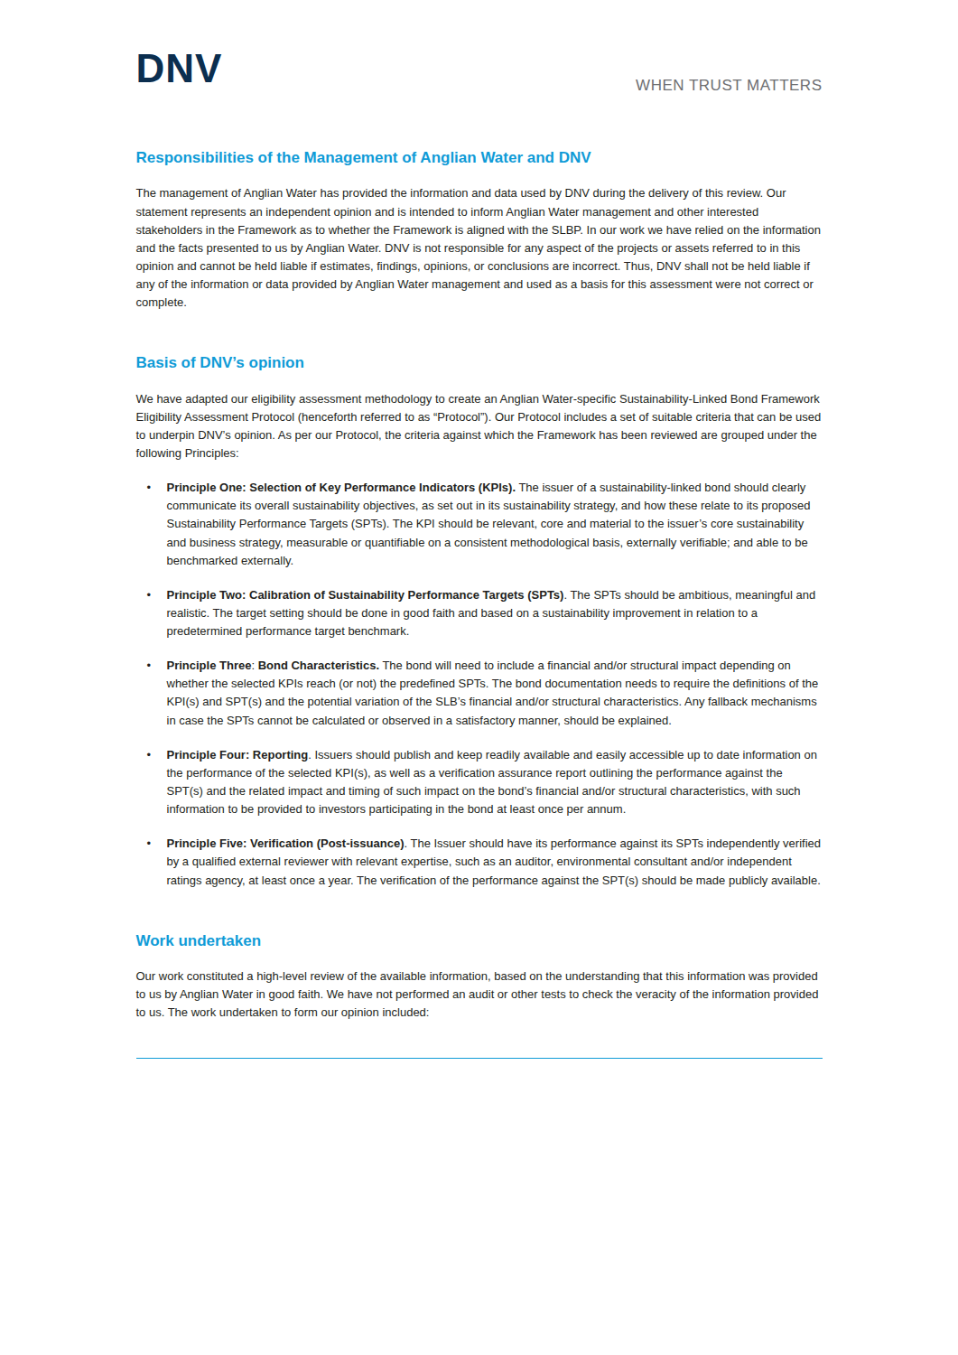DNV
WHEN TRUST MATTERS
Responsibilities of the Management of Anglian Water and DNV
The management of Anglian Water has provided the information and data used by DNV during the delivery of this review. Our statement represents an independent opinion and is intended to inform Anglian Water management and other interested stakeholders in the Framework as to whether the Framework is aligned with the SLBP. In our work we have relied on the information and the facts presented to us by Anglian Water. DNV is not responsible for any aspect of the projects or assets referred to in this opinion and cannot be held liable if estimates, findings, opinions, or conclusions are incorrect. Thus, DNV shall not be held liable if any of the information or data provided by Anglian Water management and used as a basis for this assessment were not correct or complete.
Basis of DNV’s opinion
We have adapted our eligibility assessment methodology to create an Anglian Water-specific Sustainability-Linked Bond Framework Eligibility Assessment Protocol (henceforth referred to as “Protocol”). Our Protocol includes a set of suitable criteria that can be used to underpin DNV’s opinion. As per our Protocol, the criteria against which the Framework has been reviewed are grouped under the following Principles:
Principle One: Selection of Key Performance Indicators (KPIs). The issuer of a sustainability-linked bond should clearly communicate its overall sustainability objectives, as set out in its sustainability strategy, and how these relate to its proposed Sustainability Performance Targets (SPTs). The KPI should be relevant, core and material to the issuer’s core sustainability and business strategy, measurable or quantifiable on a consistent methodological basis, externally verifiable; and able to be benchmarked externally.
Principle Two: Calibration of Sustainability Performance Targets (SPTs). The SPTs should be ambitious, meaningful and realistic. The target setting should be done in good faith and based on a sustainability improvement in relation to a predetermined performance target benchmark.
Principle Three: Bond Characteristics. The bond will need to include a financial and/or structural impact depending on whether the selected KPIs reach (or not) the predefined SPTs. The bond documentation needs to require the definitions of the KPI(s) and SPT(s) and the potential variation of the SLB’s financial and/or structural characteristics. Any fallback mechanisms in case the SPTs cannot be calculated or observed in a satisfactory manner, should be explained.
Principle Four: Reporting. Issuers should publish and keep readily available and easily accessible up to date information on the performance of the selected KPI(s), as well as a verification assurance report outlining the performance against the SPT(s) and the related impact and timing of such impact on the bond’s financial and/or structural characteristics, with such information to be provided to investors participating in the bond at least once per annum.
Principle Five: Verification (Post-issuance). The Issuer should have its performance against its SPTs independently verified by a qualified external reviewer with relevant expertise, such as an auditor, environmental consultant and/or independent ratings agency, at least once a year. The verification of the performance against the SPT(s) should be made publicly available.
Work undertaken
Our work constituted a high-level review of the available information, based on the understanding that this information was provided to us by Anglian Water in good faith. We have not performed an audit or other tests to check the veracity of the information provided to us. The work undertaken to form our opinion included: